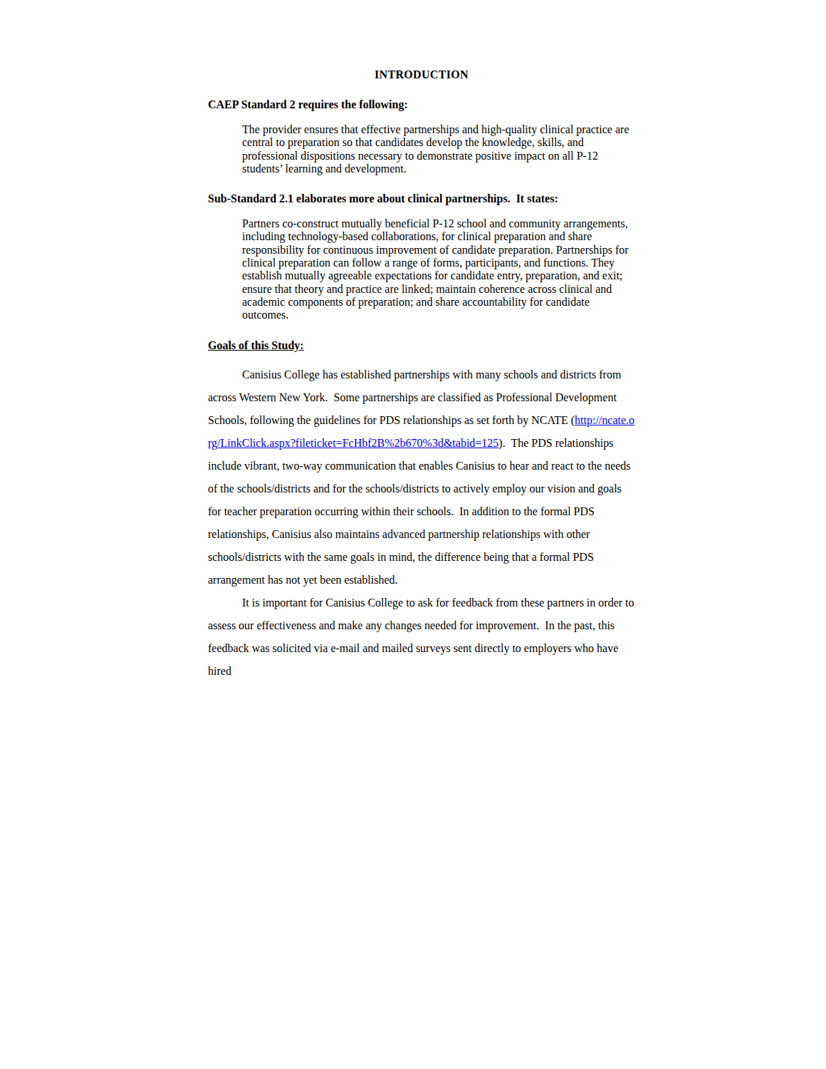INTRODUCTION
CAEP Standard 2 requires the following:
The provider ensures that effective partnerships and high-quality clinical practice are central to preparation so that candidates develop the knowledge, skills, and professional dispositions necessary to demonstrate positive impact on all P-12 students’ learning and development.
Sub-Standard 2.1 elaborates more about clinical partnerships. It states:
Partners co-construct mutually beneficial P-12 school and community arrangements, including technology-based collaborations, for clinical preparation and share responsibility for continuous improvement of candidate preparation. Partnerships for clinical preparation can follow a range of forms, participants, and functions. They establish mutually agreeable expectations for candidate entry, preparation, and exit; ensure that theory and practice are linked; maintain coherence across clinical and academic components of preparation; and share accountability for candidate outcomes.
Goals of this Study:
Canisius College has established partnerships with many schools and districts from across Western New York. Some partnerships are classified as Professional Development Schools, following the guidelines for PDS relationships as set forth by NCATE (http://ncate.org/LinkClick.aspx?fileticket=FcHbf2B%2b670%3d&tabid=125). The PDS relationships include vibrant, two-way communication that enables Canisius to hear and react to the needs of the schools/districts and for the schools/districts to actively employ our vision and goals for teacher preparation occurring within their schools. In addition to the formal PDS relationships, Canisius also maintains advanced partnership relationships with other schools/districts with the same goals in mind, the difference being that a formal PDS arrangement has not yet been established.
It is important for Canisius College to ask for feedback from these partners in order to assess our effectiveness and make any changes needed for improvement. In the past, this feedback was solicited via e-mail and mailed surveys sent directly to employers who have hired